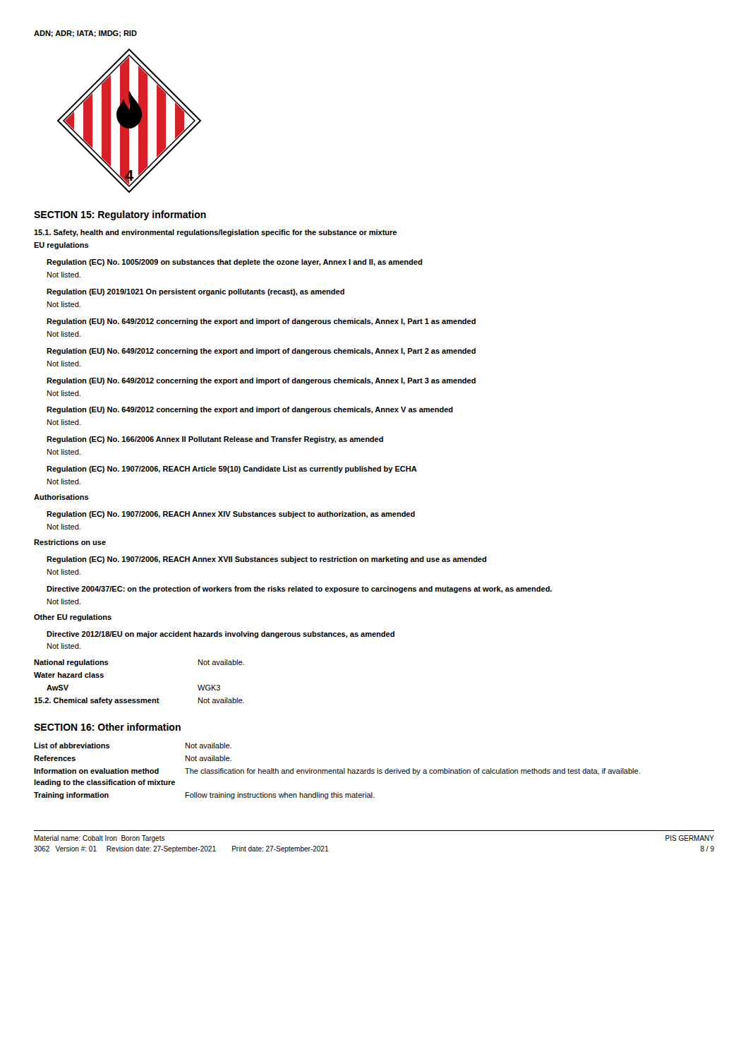ADN; ADR; IATA; IMDG; RID
4
SECTION 15: Regulatory information
15.1. Safety, health and environmental regulations/legislation specific for the substance or mixture
EU regulations
Regulation (EC) No. 1005/2009 on substances that deplete the ozone layer, Annex I and II, as amended
Not listed.
Regulation (EU) 2019/1021 On persistent organic pollutants (recast), as amended
Not listed.
Regulation (EU) No. 649/2012 concerning the export and import of dangerous chemicals, Annex I, Part 1 as amended
Not listed.
Regulation (EU) No. 649/2012 concerning the export and import of dangerous chemicals, Annex I, Part 2 as amended
Not listed.
Regulation (EU) No. 649/2012 concerning the export and import of dangerous chemicals, Annex I, Part 3 as amended
Not listed.
Regulation (EU) No. 649/2012 concerning the export and import of dangerous chemicals, Annex V as amended
Not listed.
Regulation (EC) No. 166/2006 Annex II Pollutant Release and Transfer Registry, as amended
Not listed.
Regulation (EC) No. 1907/2006, REACH Article 59(10) Candidate List as currently published by ECHA
Not listed.
Authorisations
Regulation (EC) No. 1907/2006, REACH Annex XIV Substances subject to authorization, as amended
Not listed.
Restrictions on use
Regulation (EC) No. 1907/2006, REACH Annex XVII Substances subject to restriction on marketing and use as amended
Not listed.
Directive 2004/37/EC: on the protection of workers from the risks related to exposure to carcinogens and mutagens at work, as amended.
Not listed.
Other EU regulations
Directive 2012/18/EU on major accident hazards involving dangerous substances, as amended
Not listed.
| National regulations | Not available. |
| Water hazard class | |
| AwSV | WGK3 |
| 15.2. Chemical safety assessment | Not available. |
SECTION 16: Other information
| List of abbreviations | Not available. |
| References | Not available. |
| Information on evaluation method leading to the classification of mixture | The classification for health and environmental hazards is derived by a combination of calculation methods and test data, if available. |
| Training information | Follow training instructions when handling this material. |
Material name: Cobalt Iron Boron Targets
3062 Version #: 01 Revision date: 27-September-2021 Print date: 27-September-2021
PIS GERMANY
8 / 9